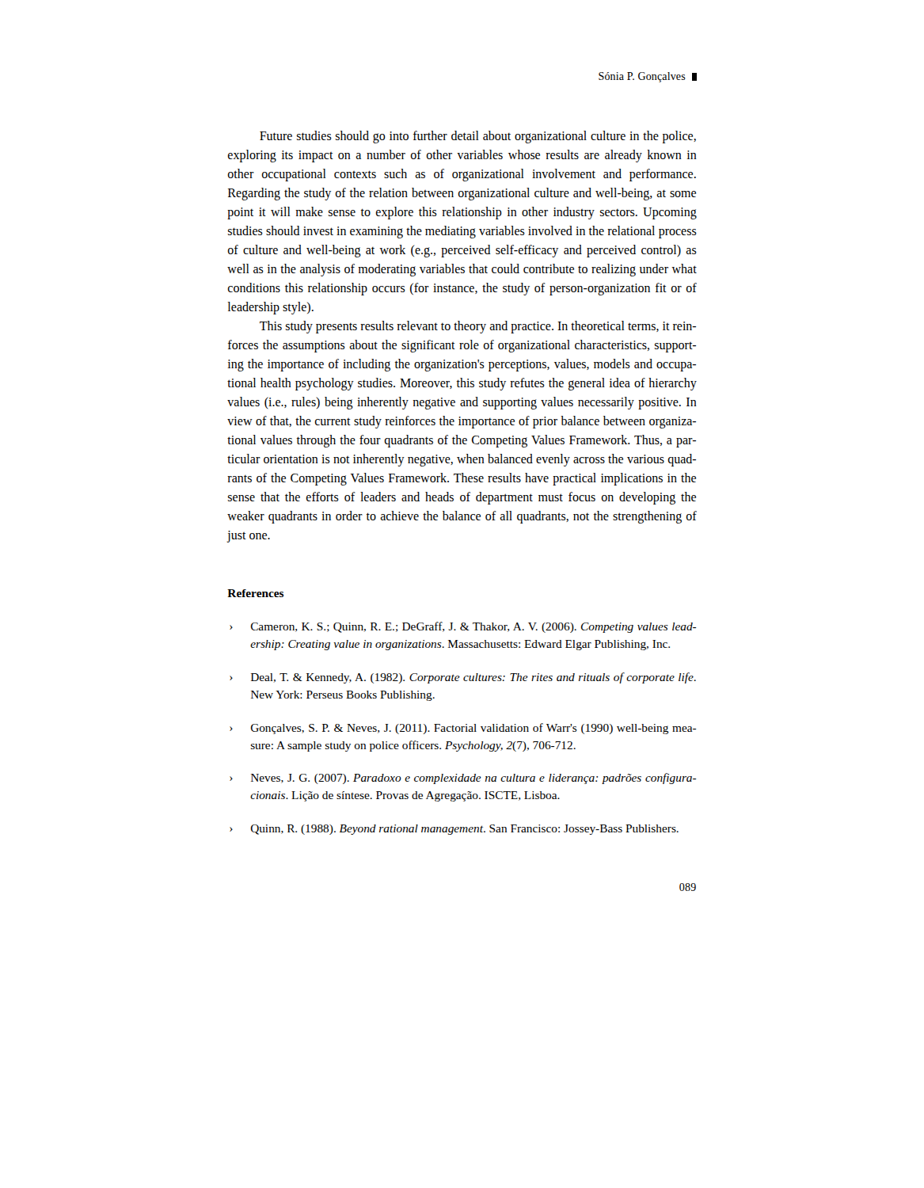Sónia P. Gonçalves
Future studies should go into further detail about organizational culture in the police, exploring its impact on a number of other variables whose results are already known in other occupational contexts such as of organizational involvement and performance. Regarding the study of the relation between organizational culture and well-being, at some point it will make sense to explore this relationship in other industry sectors. Upcoming studies should invest in examining the mediating variables involved in the relational process of culture and well-being at work (e.g., perceived self-efficacy and perceived control) as well as in the analysis of moderating variables that could contribute to realizing under what conditions this relationship occurs (for instance, the study of person-organization fit or of leadership style).
This study presents results relevant to theory and practice. In theoretical terms, it reinforces the assumptions about the significant role of organizational characteristics, supporting the importance of including the organization's perceptions, values, models and occupational health psychology studies. Moreover, this study refutes the general idea of hierarchy values (i.e., rules) being inherently negative and supporting values necessarily positive. In view of that, the current study reinforces the importance of prior balance between organizational values through the four quadrants of the Competing Values Framework. Thus, a particular orientation is not inherently negative, when balanced evenly across the various quadrants of the Competing Values Framework. These results have practical implications in the sense that the efforts of leaders and heads of department must focus on developing the weaker quadrants in order to achieve the balance of all quadrants, not the strengthening of just one.
References
Cameron, K. S.; Quinn, R. E.; DeGraff, J. & Thakor, A. V. (2006). Competing values leadership: Creating value in organizations. Massachusetts: Edward Elgar Publishing, Inc.
Deal, T. & Kennedy, A. (1982). Corporate cultures: The rites and rituals of corporate life. New York: Perseus Books Publishing.
Gonçalves, S. P. & Neves, J. (2011). Factorial validation of Warr's (1990) well-being measure: A sample study on police officers. Psychology, 2(7), 706-712.
Neves, J. G. (2007). Paradoxo e complexidade na cultura e liderança: padrões configuracionais. Lição de síntese. Provas de Agregação. ISCTE, Lisboa.
Quinn, R. (1988). Beyond rational management. San Francisco: Jossey-Bass Publishers.
089